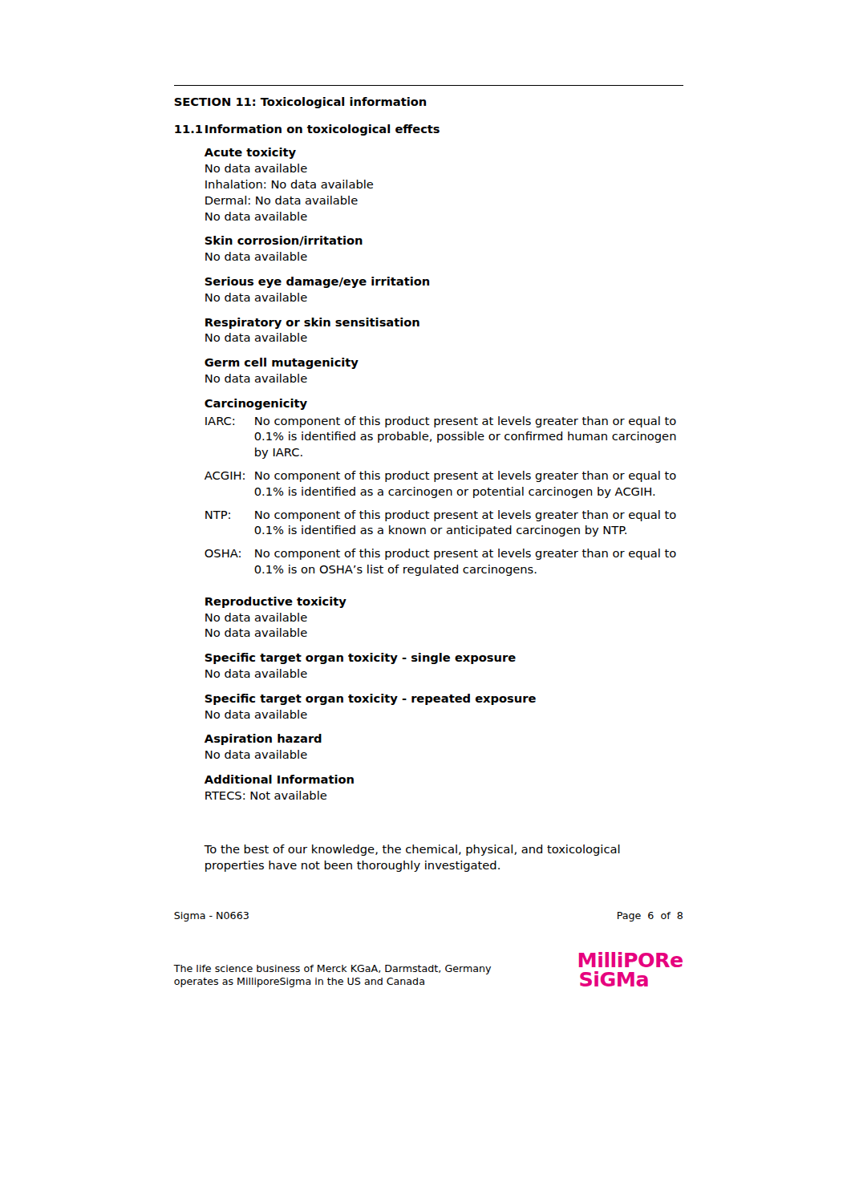SECTION 11: Toxicological information
11.1 Information on toxicological effects
Acute toxicity
No data available
Inhalation: No data available
Dermal: No data available
No data available
Skin corrosion/irritation
No data available
Serious eye damage/eye irritation
No data available
Respiratory or skin sensitisation
No data available
Germ cell mutagenicity
No data available
Carcinogenicity
| IARC: | No component of this product present at levels greater than or equal to 0.1% is identified as probable, possible or confirmed human carcinogen by IARC. |
| ACGIH: | No component of this product present at levels greater than or equal to 0.1% is identified as a carcinogen or potential carcinogen by ACGIH. |
| NTP: | No component of this product present at levels greater than or equal to 0.1% is identified as a known or anticipated carcinogen by NTP. |
| OSHA: | No component of this product present at levels greater than or equal to 0.1% is on OSHA’s list of regulated carcinogens. |
Reproductive toxicity
No data available
No data available
Specific target organ toxicity - single exposure
No data available
Specific target organ toxicity - repeated exposure
No data available
Aspiration hazard
No data available
Additional Information
RTECS: Not available
To the best of our knowledge, the chemical, physical, and toxicological properties have not been thoroughly investigated.
Sigma - N0663 Page 6 of 8
The life science business of Merck KGaA, Darmstadt, Germany
operates as MilliporeSigma in the US and Canada
MilliPORe SiGMa